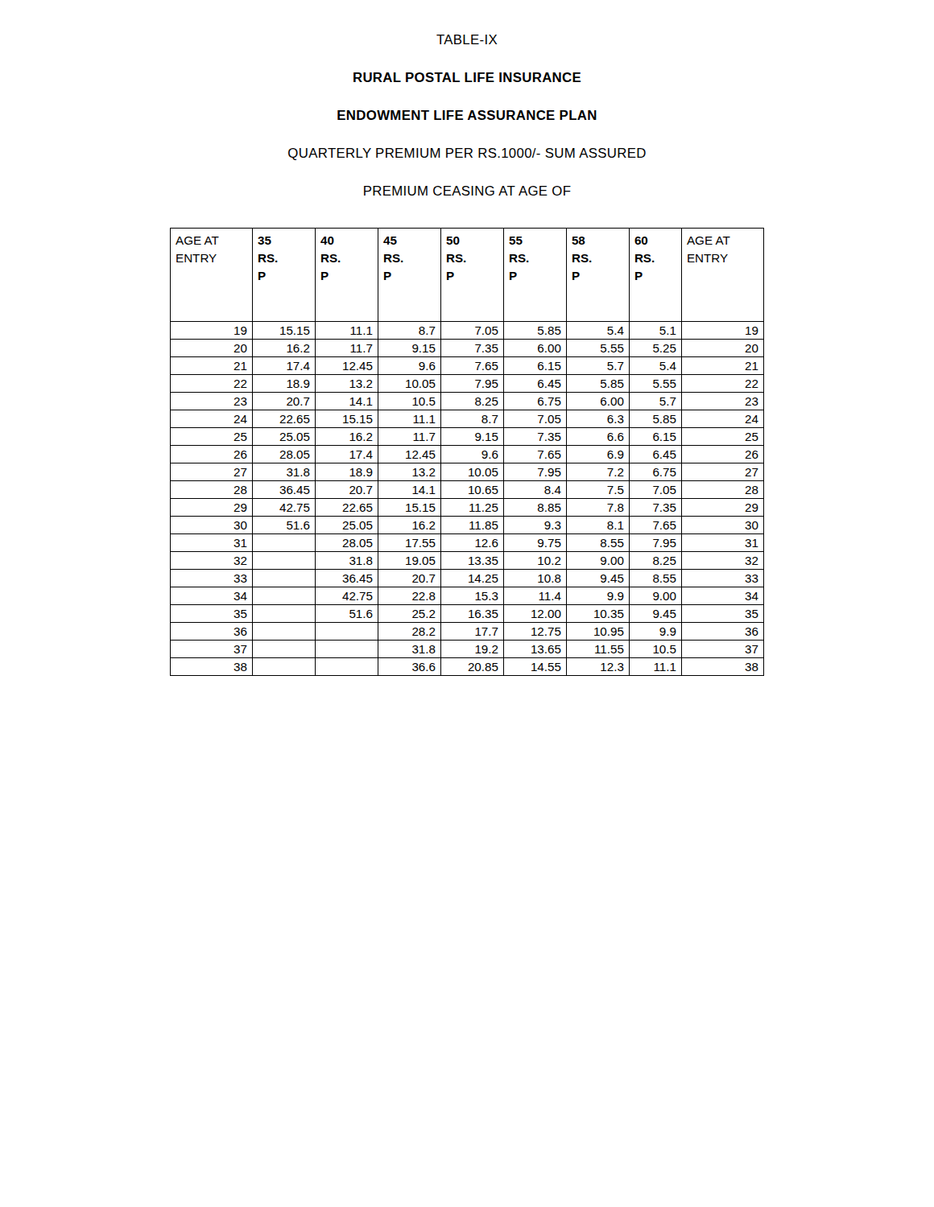TABLE-IX
RURAL POSTAL LIFE INSURANCE
ENDOWMENT LIFE ASSURANCE PLAN
QUARTERLY PREMIUM PER RS.1000/- SUM ASSURED
PREMIUM CEASING AT AGE OF
| AGE AT ENTRY | 35 RS. P | 40 RS. P | 45 RS. P | 50 RS. P | 55 RS. P | 58 RS. P | 60 RS. P | AGE AT ENTRY |
| --- | --- | --- | --- | --- | --- | --- | --- | --- |
| 19 | 15.15 | 11.1 | 8.7 | 7.05 | 5.85 | 5.4 | 5.1 | 19 |
| 20 | 16.2 | 11.7 | 9.15 | 7.35 | 6.00 | 5.55 | 5.25 | 20 |
| 21 | 17.4 | 12.45 | 9.6 | 7.65 | 6.15 | 5.7 | 5.4 | 21 |
| 22 | 18.9 | 13.2 | 10.05 | 7.95 | 6.45 | 5.85 | 5.55 | 22 |
| 23 | 20.7 | 14.1 | 10.5 | 8.25 | 6.75 | 6.00 | 5.7 | 23 |
| 24 | 22.65 | 15.15 | 11.1 | 8.7 | 7.05 | 6.3 | 5.85 | 24 |
| 25 | 25.05 | 16.2 | 11.7 | 9.15 | 7.35 | 6.6 | 6.15 | 25 |
| 26 | 28.05 | 17.4 | 12.45 | 9.6 | 7.65 | 6.9 | 6.45 | 26 |
| 27 | 31.8 | 18.9 | 13.2 | 10.05 | 7.95 | 7.2 | 6.75 | 27 |
| 28 | 36.45 | 20.7 | 14.1 | 10.65 | 8.4 | 7.5 | 7.05 | 28 |
| 29 | 42.75 | 22.65 | 15.15 | 11.25 | 8.85 | 7.8 | 7.35 | 29 |
| 30 | 51.6 | 25.05 | 16.2 | 11.85 | 9.3 | 8.1 | 7.65 | 30 |
| 31 | | 28.05 | 17.55 | 12.6 | 9.75 | 8.55 | 7.95 | 31 |
| 32 | | 31.8 | 19.05 | 13.35 | 10.2 | 9.00 | 8.25 | 32 |
| 33 | | 36.45 | 20.7 | 14.25 | 10.8 | 9.45 | 8.55 | 33 |
| 34 | | 42.75 | 22.8 | 15.3 | 11.4 | 9.9 | 9.00 | 34 |
| 35 | | 51.6 | 25.2 | 16.35 | 12.00 | 10.35 | 9.45 | 35 |
| 36 | | | 28.2 | 17.7 | 12.75 | 10.95 | 9.9 | 36 |
| 37 | | | 31.8 | 19.2 | 13.65 | 11.55 | 10.5 | 37 |
| 38 | | | 36.6 | 20.85 | 14.55 | 12.3 | 11.1 | 38 |